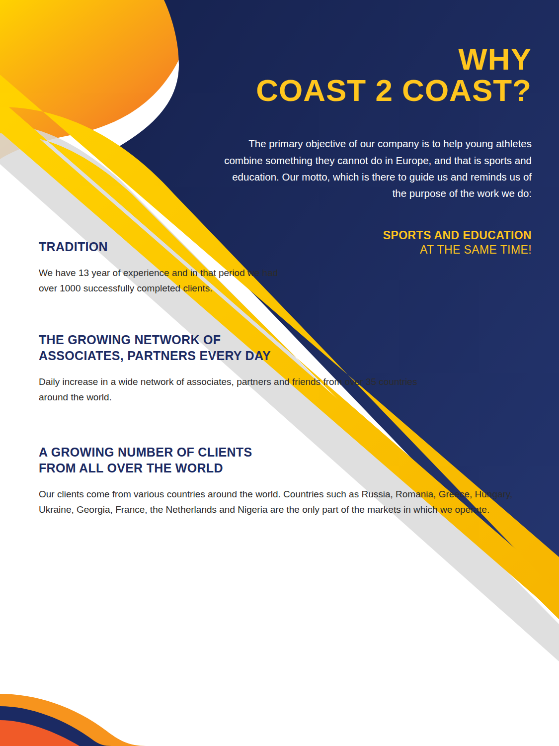Why Coast 2 Coast?
The primary objective of our company is to help young athletes combine something they cannot do in Europe, and that is sports and education. Our motto, which is there to guide us and reminds us of the purpose of the work we do:
Sports and education at the same time!
Tradition
We have 13 year of experience and in that period we had over 1000 successfully completed clients.
The growing network of
associates, partners every day
Daily increase in a wide network of associates, partners and friends from over 35 countries around the world.
A growing number of clients
from all over the world
Our clients come from various countries around the world. Countries such as Russia, Romania, Greece, Hungary, Ukraine, Georgia, France, the Netherlands and Nigeria are the only part of the markets in which we operate.